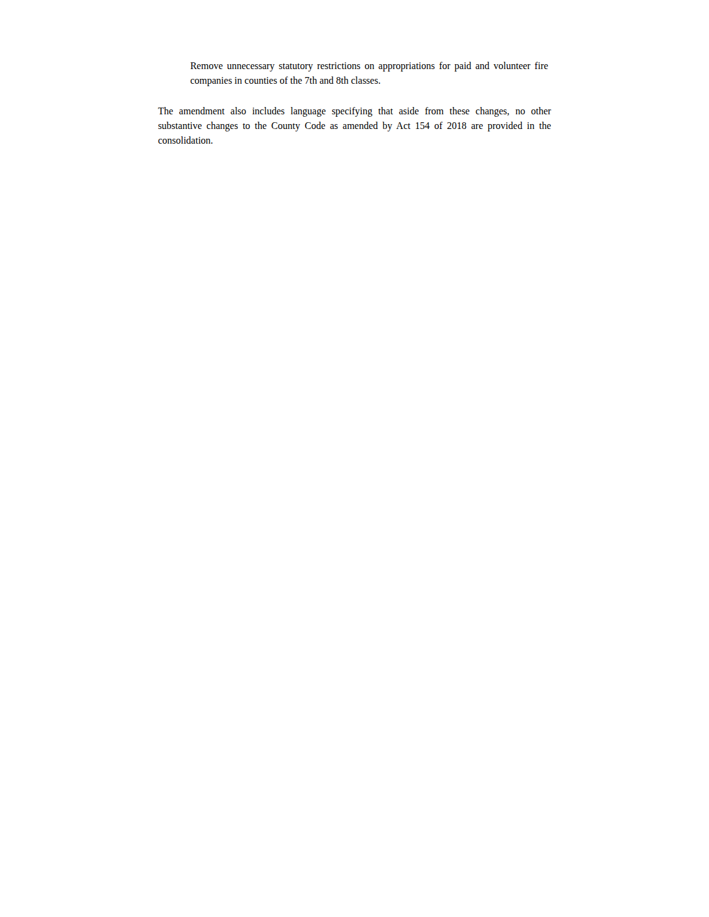Remove unnecessary statutory restrictions on appropriations for paid and volunteer fire companies in counties of the 7th and 8th classes.
The amendment also includes language specifying that aside from these changes, no other substantive changes to the County Code as amended by Act 154 of 2018 are provided in the consolidation.